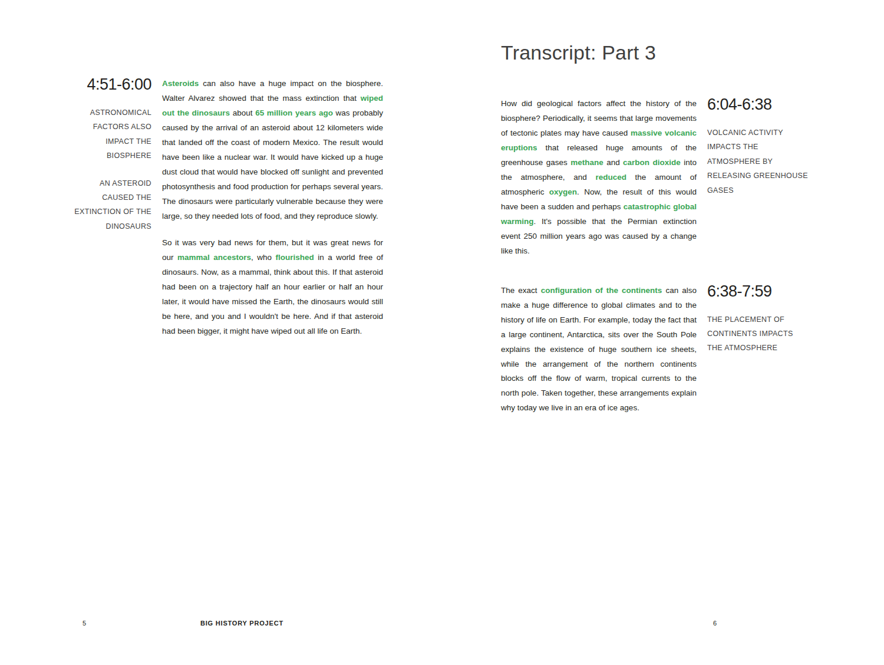4:51-6:00
Astronomical factors also impact the biosphere
An asteroid caused the extinction of the dinosaurs
Asteroids can also have a huge impact on the biosphere. Walter Alvarez showed that the mass extinction that wiped out the dinosaurs about 65 million years ago was probably caused by the arrival of an asteroid about 12 kilometers wide that landed off the coast of modern Mexico. The result would have been like a nuclear war. It would have kicked up a huge dust cloud that would have blocked off sunlight and prevented photosynthesis and food production for perhaps several years. The dinosaurs were particularly vulnerable because they were large, so they needed lots of food, and they reproduce slowly.
So it was very bad news for them, but it was great news for our mammal ancestors, who flourished in a world free of dinosaurs. Now, as a mammal, think about this. If that asteroid had been on a trajectory half an hour earlier or half an hour later, it would have missed the Earth, the dinosaurs would still be here, and you and I wouldn't be here. And if that asteroid had been bigger, it might have wiped out all life on Earth.
5 BIG HISTORY PROJECT
Transcript: Part 3
How did geological factors affect the history of the biosphere? Periodically, it seems that large movements of tectonic plates may have caused massive volcanic eruptions that released huge amounts of the greenhouse gases methane and carbon dioxide into the atmosphere, and reduced the amount of atmospheric oxygen. Now, the result of this would have been a sudden and perhaps catastrophic global warming. It's possible that the Permian extinction event 250 million years ago was caused by a change like this.
6:04-6:38
Volcanic activity impacts the atmosphere by releasing greenhouse gases
The exact configuration of the continents can also make a huge difference to global climates and to the history of life on Earth. For example, today the fact that a large continent, Antarctica, sits over the South Pole explains the existence of huge southern ice sheets, while the arrangement of the northern continents blocks off the flow of warm, tropical currents to the north pole. Taken together, these arrangements explain why today we live in an era of ice ages.
6:38-7:59
The placement of continents impacts the atmosphere
6